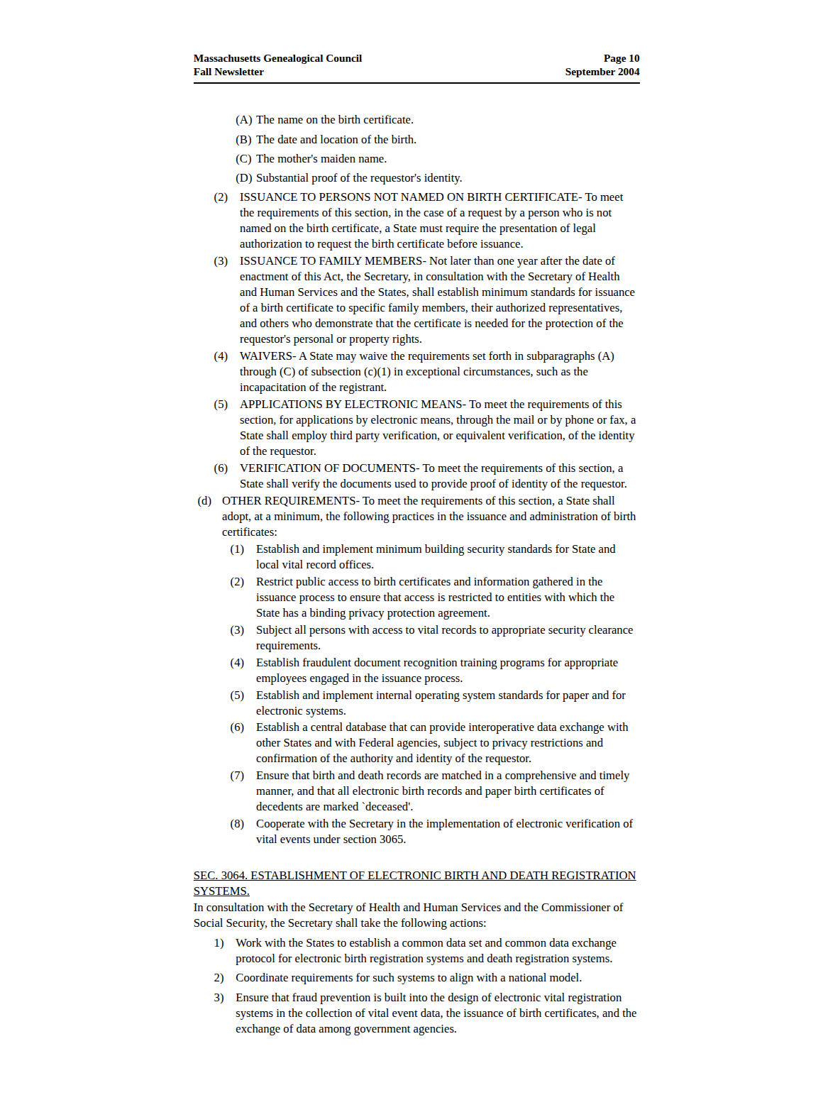Massachusetts Genealogical Council
Fall Newsletter
Page 10
September 2004
(A) The name on the birth certificate.
(B) The date and location of the birth.
(C) The mother's maiden name.
(D) Substantial proof of the requestor's identity.
(2) ISSUANCE TO PERSONS NOT NAMED ON BIRTH CERTIFICATE- To meet the requirements of this section, in the case of a request by a person who is not named on the birth certificate, a State must require the presentation of legal authorization to request the birth certificate before issuance.
(3) ISSUANCE TO FAMILY MEMBERS- Not later than one year after the date of enactment of this Act, the Secretary, in consultation with the Secretary of Health and Human Services and the States, shall establish minimum standards for issuance of a birth certificate to specific family members, their authorized representatives, and others who demonstrate that the certificate is needed for the protection of the requestor's personal or property rights.
(4) WAIVERS- A State may waive the requirements set forth in subparagraphs (A) through (C) of subsection (c)(1) in exceptional circumstances, such as the incapacitation of the registrant.
(5) APPLICATIONS BY ELECTRONIC MEANS- To meet the requirements of this section, for applications by electronic means, through the mail or by phone or fax, a State shall employ third party verification, or equivalent verification, of the identity of the requestor.
(6) VERIFICATION OF DOCUMENTS- To meet the requirements of this section, a State shall verify the documents used to provide proof of identity of the requestor.
(d) OTHER REQUIREMENTS- To meet the requirements of this section, a State shall adopt, at a minimum, the following practices in the issuance and administration of birth certificates:
(1) Establish and implement minimum building security standards for State and local vital record offices.
(2) Restrict public access to birth certificates and information gathered in the issuance process to ensure that access is restricted to entities with which the State has a binding privacy protection agreement.
(3) Subject all persons with access to vital records to appropriate security clearance requirements.
(4) Establish fraudulent document recognition training programs for appropriate employees engaged in the issuance process.
(5) Establish and implement internal operating system standards for paper and for electronic systems.
(6) Establish a central database that can provide interoperative data exchange with other States and with Federal agencies, subject to privacy restrictions and confirmation of the authority and identity of the requestor.
(7) Ensure that birth and death records are matched in a comprehensive and timely manner, and that all electronic birth records and paper birth certificates of decedents are marked `deceased'.
(8) Cooperate with the Secretary in the implementation of electronic verification of vital events under section 3065.
SEC. 3064. ESTABLISHMENT OF ELECTRONIC BIRTH AND DEATH REGISTRATION SYSTEMS.
In consultation with the Secretary of Health and Human Services and the Commissioner of Social Security, the Secretary shall take the following actions:
1) Work with the States to establish a common data set and common data exchange protocol for electronic birth registration systems and death registration systems.
2) Coordinate requirements for such systems to align with a national model.
3) Ensure that fraud prevention is built into the design of electronic vital registration systems in the collection of vital event data, the issuance of birth certificates, and the exchange of data among government agencies.